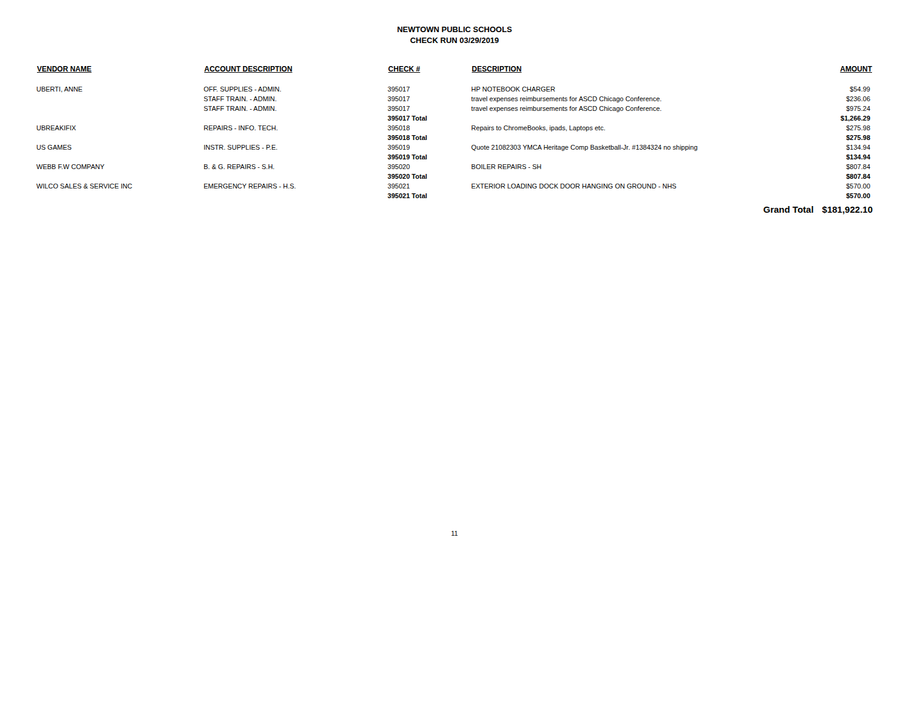NEWTOWN PUBLIC SCHOOLS
CHECK RUN 03/29/2019
| VENDOR NAME | ACCOUNT DESCRIPTION | CHECK # | DESCRIPTION | AMOUNT |
| --- | --- | --- | --- | --- |
| UBERTI, ANNE | OFF. SUPPLIES - ADMIN. | 395017 | HP NOTEBOOK CHARGER | $54.99 |
| | STAFF TRAIN. - ADMIN. | 395017 | travel expenses reimbursements for ASCD Chicago Conference. | $236.06 |
| | STAFF TRAIN. - ADMIN. | 395017 | travel expenses reimbursements for ASCD Chicago Conference. | $975.24 |
| | | 395017 Total | | $1,266.29 |
| UBREAKIFIX | REPAIRS - INFO. TECH. | 395018 | Repairs to ChromeBooks, ipads, Laptops etc. | $275.98 |
| | | 395018 Total | | $275.98 |
| US GAMES | INSTR. SUPPLIES - P.E. | 395019 | Quote 21082303 YMCA Heritage Comp Basketball-Jr. #1384324 no shipping | $134.94 |
| | | 395019 Total | | $134.94 |
| WEBB F.W COMPANY | B. & G. REPAIRS - S.H. | 395020 | BOILER REPAIRS - SH | $807.84 |
| | | 395020 Total | | $807.84 |
| WILCO SALES & SERVICE INC | EMERGENCY REPAIRS - H.S. | 395021 | EXTERIOR LOADING DOCK DOOR HANGING ON GROUND - NHS | $570.00 |
| | | 395021 Total | | $570.00 |
Grand Total$181,922.10
11